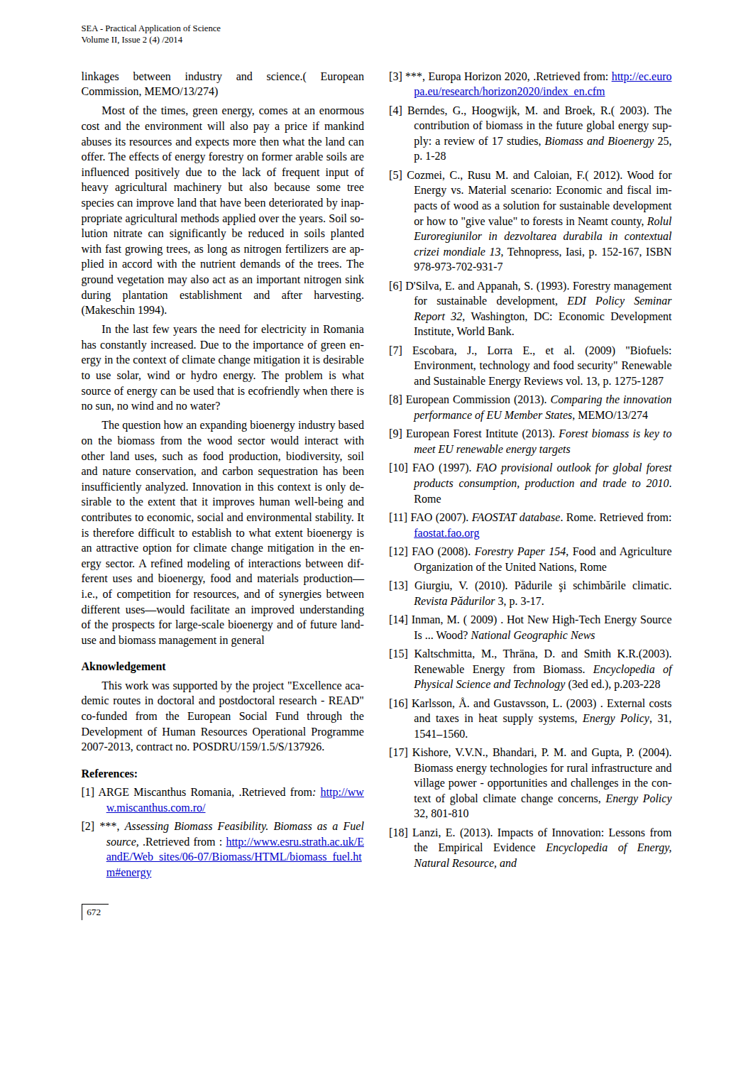SEA - Practical Application of Science
Volume II, Issue 2 (4) /2014
linkages between industry and science.( European Commission, MEMO/13/274)
Most of the times, green energy, comes at an enormous cost and the environment will also pay a price if mankind abuses its resources and expects more then what the land can offer. The effects of energy forestry on former arable soils are influenced positively due to the lack of frequent input of heavy agricultural machinery but also because some tree species can improve land that have been deteriorated by inappropriate agricultural methods applied over the years. Soil solution nitrate can significantly be reduced in soils planted with fast growing trees, as long as nitrogen fertilizers are applied in accord with the nutrient demands of the trees. The ground vegetation may also act as an important nitrogen sink during plantation establishment and after harvesting. (Makeschin 1994).
In the last few years the need for electricity in Romania has constantly increased. Due to the importance of green energy in the context of climate change mitigation it is desirable to use solar, wind or hydro energy. The problem is what source of energy can be used that is ecofriendly when there is no sun, no wind and no water?
The question how an expanding bioenergy industry based on the biomass from the wood sector would interact with other land uses, such as food production, biodiversity, soil and nature conservation, and carbon sequestration has been insufficiently analyzed. Innovation in this context is only desirable to the extent that it improves human well-being and contributes to economic, social and environmental stability. It is therefore difficult to establish to what extent bioenergy is an attractive option for climate change mitigation in the energy sector. A refined modeling of interactions between different uses and bioenergy, food and materials production—i.e., of competition for resources, and of synergies between different uses—would facilitate an improved understanding of the prospects for large-scale bioenergy and of future land-use and biomass management in general
Aknowledgement
This work was supported by the project "Excellence academic routes in doctoral and postdoctoral research - READ" co-funded from the European Social Fund through the Development of Human Resources Operational Programme 2007-2013, contract no. POSDRU/159/1.5/S/137926.
References:
[1] ARGE Miscanthus Romania, .Retrieved from: http://www.miscanthus.com.ro/
[2] ***, Assessing Biomass Feasibility. Biomass as a Fuel source, .Retrieved from : http://www.esru.strath.ac.uk/EandE/Web_sites/06-07/Biomass/HTML/biomass_fuel.htm#energy
[3] ***, Europa Horizon 2020, .Retrieved from: http://ec.europa.eu/research/horizon2020/index_en.cfm
[4] Berndes, G., Hoogwijk, M. and Broek, R.( 2003). The contribution of biomass in the future global energy supply: a review of 17 studies, Biomass and Bioenergy 25, p. 1-28
[5] Cozmei, C., Rusu M. and Caloian, F.( 2012). Wood for Energy vs. Material scenario: Economic and fiscal impacts of wood as a solution for sustainable development or how to "give value" to forests in Neamt county, Rolul Euroregiunilor in dezvoltarea durabila in contextual crizei mondiale 13, Tehnopress, Iasi, p. 152-167, ISBN 978-973-702-931-7
[6] D'Silva, E. and Appanah, S. (1993). Forestry management for sustainable development, EDI Policy Seminar Report 32, Washington, DC: Economic Development Institute, World Bank.
[7] Escobara, J., Lorra E., et al. (2009) "Biofuels: Environment, technology and food security" Renewable and Sustainable Energy Reviews vol. 13, p. 1275-1287
[8] European Commission (2013). Comparing the innovation performance of EU Member States, MEMO/13/274
[9] European Forest Intitute (2013). Forest biomass is key to meet EU renewable energy targets
[10] FAO (1997). FAO provisional outlook for global forest products consumption, production and trade to 2010. Rome
[11] FAO (2007). FAOSTAT database. Rome. Retrieved from: faostat.fao.org
[12] FAO (2008). Forestry Paper 154, Food and Agriculture Organization of the United Nations, Rome
[13] Giurgiu, V. (2010). Pădurile şi schimbările climatic. Revista Pădurilor 3, p. 3-17.
[14] Inman, M. ( 2009) . Hot New High-Tech Energy Source Is ... Wood? National Geographic News
[15] Kaltschmitta, M., Thräna, D. and Smith K.R.(2003). Renewable Energy from Biomass. Encyclopedia of Physical Science and Technology (3ed ed.), p.203-228
[16] Karlsson, Å. and Gustavsson, L. (2003) . External costs and taxes in heat supply systems, Energy Policy, 31, 1541–1560.
[17] Kishore, V.V.N., Bhandari, P. M. and Gupta, P. (2004). Biomass energy technologies for rural infrastructure and village power - opportunities and challenges in the context of global climate change concerns, Energy Policy 32, 801-810
[18] Lanzi, E. (2013). Impacts of Innovation: Lessons from the Empirical Evidence Encyclopedia of Energy, Natural Resource, and
672